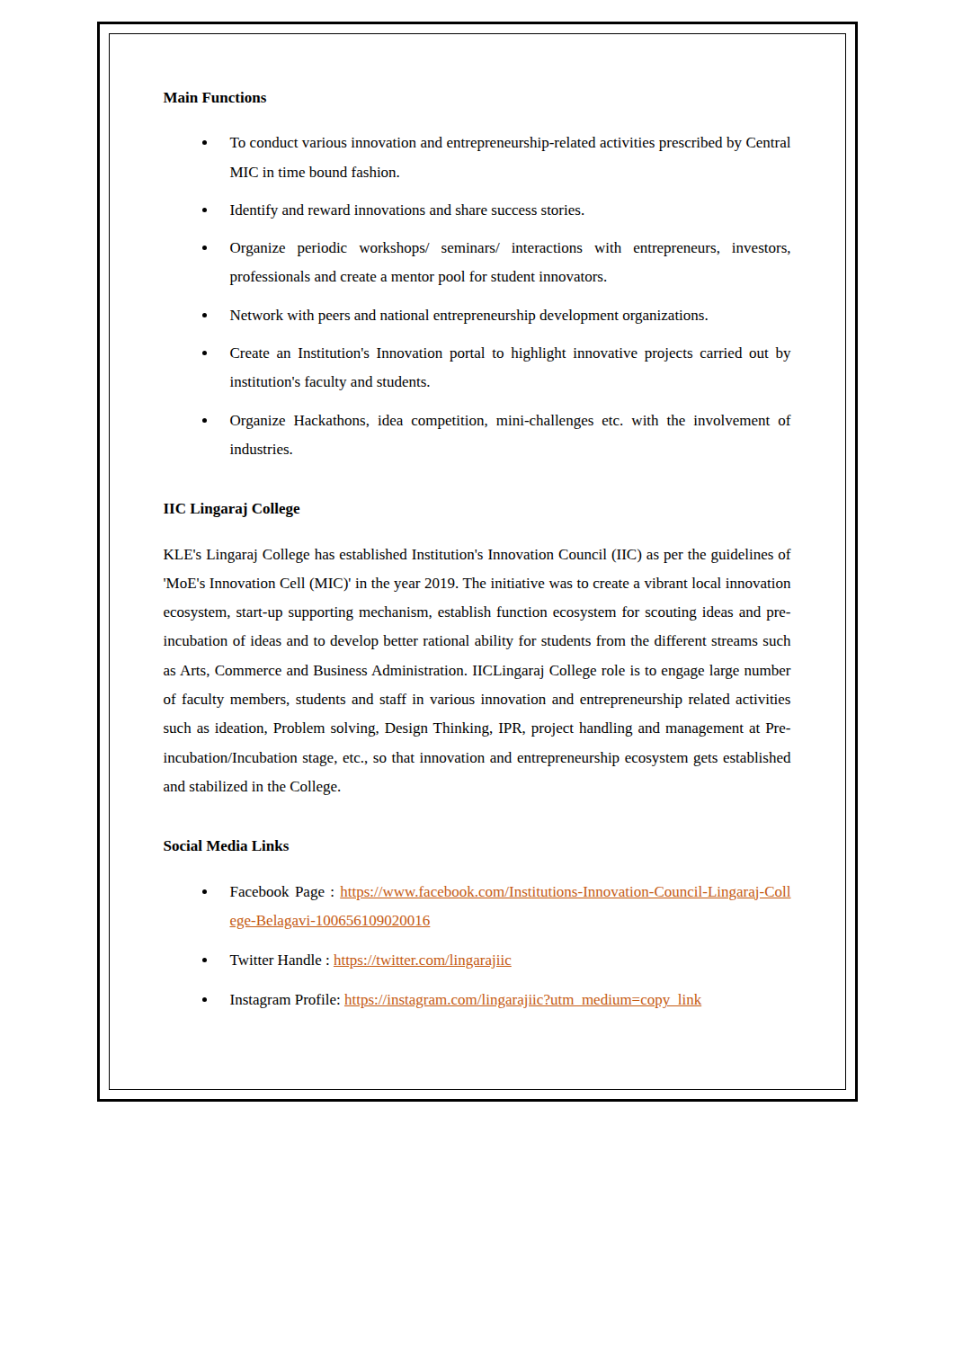Main Functions
To conduct various innovation and entrepreneurship-related activities prescribed by Central MIC in time bound fashion.
Identify and reward innovations and share success stories.
Organize periodic workshops/ seminars/ interactions with entrepreneurs, investors, professionals and create a mentor pool for student innovators.
Network with peers and national entrepreneurship development organizations.
Create an Institution's Innovation portal to highlight innovative projects carried out by institution's faculty and students.
Organize Hackathons, idea competition, mini-challenges etc. with the involvement of industries.
IIC Lingaraj College
KLE's Lingaraj College has established Institution's Innovation Council (IIC) as per the guidelines of 'MoE's Innovation Cell (MIC)' in the year 2019. The initiative was to create a vibrant local innovation ecosystem, start-up supporting mechanism, establish function ecosystem for scouting ideas and pre-incubation of ideas and to develop better rational ability for students from the different streams such as Arts, Commerce and Business Administration. IICLingaraj College role is to engage large number of faculty members, students and staff in various innovation and entrepreneurship related activities such as ideation, Problem solving, Design Thinking, IPR, project handling and management at Pre-incubation/Incubation stage, etc., so that innovation and entrepreneurship ecosystem gets established and stabilized in the College.
Social Media Links
Facebook Page : https://www.facebook.com/Institutions-Innovation-Council-Lingaraj-College-Belagavi-100656109020016
Twitter Handle : https://twitter.com/lingarajiic
Instagram Profile: https://instagram.com/lingarajiic?utm_medium=copy_link